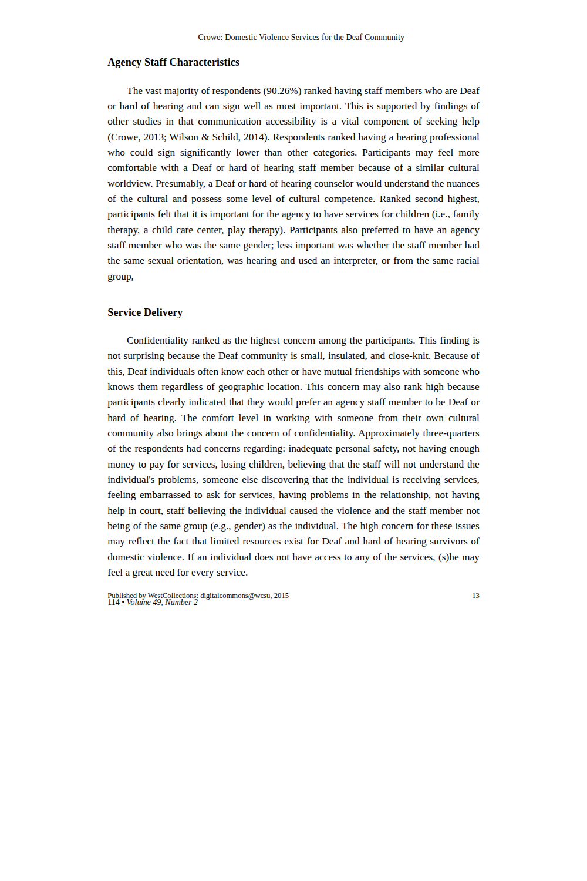Crowe: Domestic Violence Services for the Deaf Community
Agency Staff Characteristics
The vast majority of respondents (90.26%) ranked having staff members who are Deaf or hard of hearing and can sign well as most important. This is supported by findings of other studies in that communication accessibility is a vital component of seeking help (Crowe, 2013; Wilson & Schild, 2014). Respondents ranked having a hearing professional who could sign significantly lower than other categories. Participants may feel more comfortable with a Deaf or hard of hearing staff member because of a similar cultural worldview. Presumably, a Deaf or hard of hearing counselor would understand the nuances of the cultural and possess some level of cultural competence. Ranked second highest, participants felt that it is important for the agency to have services for children (i.e., family therapy, a child care center, play therapy). Participants also preferred to have an agency staff member who was the same gender; less important was whether the staff member had the same sexual orientation, was hearing and used an interpreter, or from the same racial group,
Service Delivery
Confidentiality ranked as the highest concern among the participants. This finding is not surprising because the Deaf community is small, insulated, and close-knit. Because of this, Deaf individuals often know each other or have mutual friendships with someone who knows them regardless of geographic location. This concern may also rank high because participants clearly indicated that they would prefer an agency staff member to be Deaf or hard of hearing. The comfort level in working with someone from their own cultural community also brings about the concern of confidentiality. Approximately three-quarters of the respondents had concerns regarding: inadequate personal safety, not having enough money to pay for services, losing children, believing that the staff will not understand the individual's problems, someone else discovering that the individual is receiving services, feeling embarrassed to ask for services, having problems in the relationship, not having help in court, staff believing the individual caused the violence and the staff member not being of the same group (e.g., gender) as the individual. The high concern for these issues may reflect the fact that limited resources exist for Deaf and hard of hearing survivors of domestic violence. If an individual does not have access to any of the services, (s)he may feel a great need for every service.
Published by WestCollections: digitalcommons@wcsu, 2015 13
114 • Volume 49, Number 2